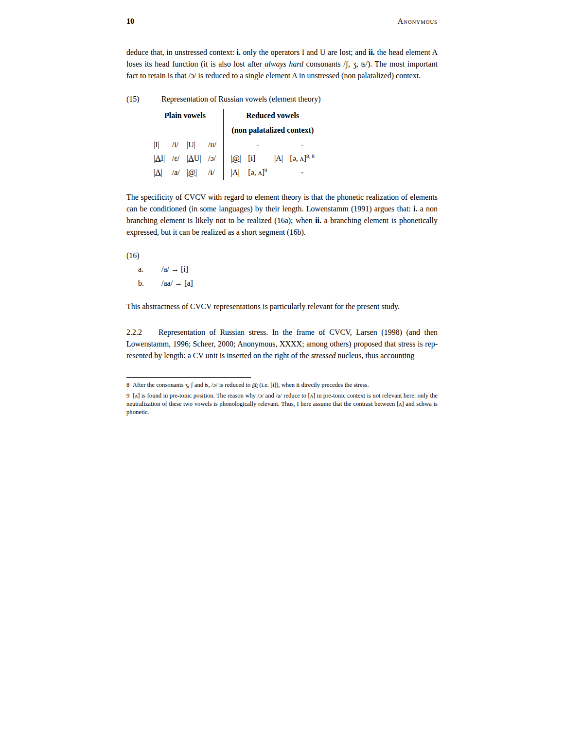10 Anonymous
deduce that, in unstressed context: i. only the operators I and U are lost; and ii. the head element A loses its head function (it is also lost after always hard consonants /ʃ, ʒ, ʦ/). The most important fact to retain is that /ɔ/ is reduced to a single element A in unstressed (non palatalized) context.
(15) Representation of Russian vowels (element theory)
| Plain vowels | Reduced vowels |
| --- | --- |
| | (non palatalized context) |
| / I / | /i/ | / U / | /u/ | | - | | - |
| / A I/ | / ɛ / | / A U/ | / ɔ / | / @ / | [ ɨ ] | /A/ | [ ə, ʌ ] 8, 8 |
| / A / | /a/ | / @ / | / ɨ / | /A/ | [ ə, ʌ ] 9 | | - |
The specificity of CVCV with regard to element theory is that the phonetic realization of elements can be conditioned (in some languages) by their length. Lowenstamm (1991) argues that: i. a non branching element is likely not to be realized (16a); when ii. a branching element is phonetically expressed, but it can be realized as a short segment (16b).
(16)
a. /a/ → [ɨ]
b. /aa/ → [a]
This abstractness of CVCV representations is particularly relevant for the present study.
2.2.2 Representation of Russian stress. In the frame of CVCV, Larsen (1998) (and then Lowenstamm, 1996; Scheer, 2000; Anonymous, XXXX; among others) proposed that stress is represented by length: a CV unit is inserted on the right of the stressed nucleus, thus accounting
8 After the consonants ʒ, ʃ and ʦ, /ɔ/ is reduced to @ (i.e. [ɨ]), when it directly precedes the stress.
9[ʌ] is found in pre-tonic position. The reason why /ɔ/ and /a/ reduce to [ʌ] in pre-tonic context is not relevant here: only the neutralization of these two vowels is phonologically relevant. Thus, I here assume that the contrast between [ʌ] and schwa is phonetic.